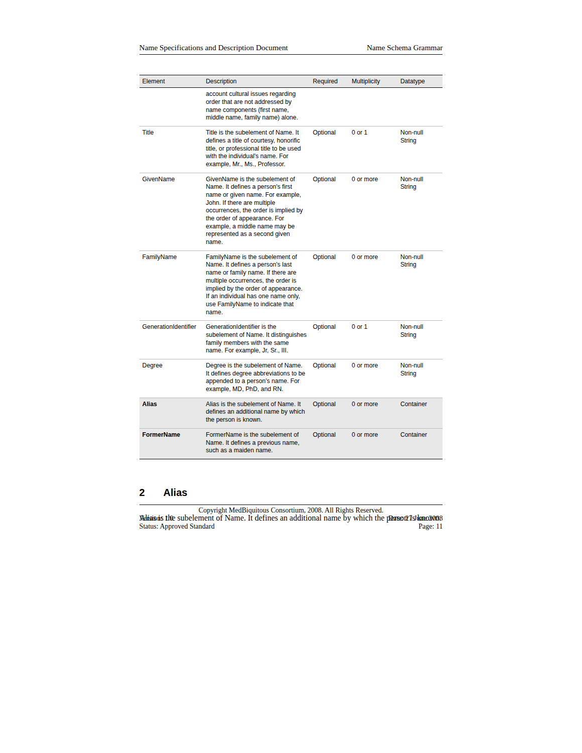Name Specifications and Description Document
Name Schema Grammar
| Element | Description | Required | Multiplicity | Datatype |
| --- | --- | --- | --- | --- |
| | account cultural issues regarding order that are not addressed by name components (first name, middle name, family name) alone. | | | |
| Title | Title is the subelement of Name. It defines a title of courtesy, honorific title, or professional title to be used with the individual's name. For example, Mr., Ms., Professor. | Optional | 0 or 1 | Non-null String |
| GivenName | GivenName is the subelement of Name. It defines a person's first name or given name. For example, John. If there are multiple occurrences, the order is implied by the order of appearance. For example, a middle name may be represented as a second given name. | Optional | 0 or more | Non-null String |
| FamilyName | FamilyName is the subelement of Name. It defines a person's last name or family name. If there are multiple occurrences, the order is implied by the order of appearance. If an individual has one name only, use FamilyName to indicate that name. | Optional | 0 or more | Non-null String |
| GenerationIdentifier | GenerationIdentifier is the subelement of Name. It distinguishes family members with the same name. For example, Jr, Sr., III. | Optional | 0 or 1 | Non-null String |
| Degree | Degree is the subelement of Name. It defines degree abbreviations to be appended to a person's name. For example, MD, PhD, and RN. | Optional | 0 or more | Non-null String |
| Alias | Alias is the subelement of Name. It defines an additional name by which the person is known. | Optional | 0 or more | Container |
| FormerName | FormerName is the subelement of Name. It defines a previous name, such as a maiden name. | Optional | 0 or more | Container |
2 Alias
Alias is the subelement of Name. It defines an additional name by which the person is known.
Copyright MedBiquitous Consortium, 2008. All Rights Reserved.
Version: 1.0
Date: 27 June 2008
Status: Approved Standard
Page: 11